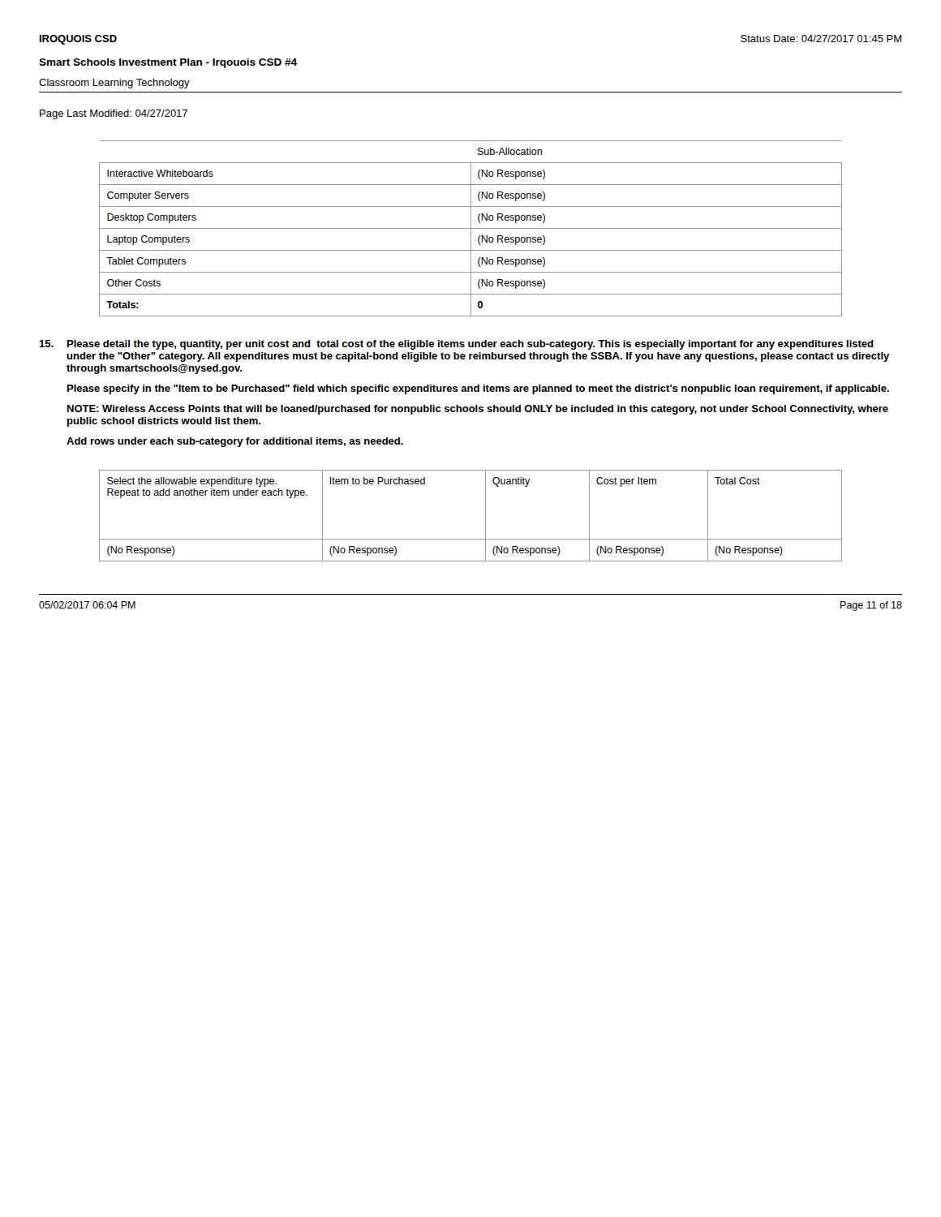IROQUOIS CSD Status Date: 04/27/2017 01:45 PM
Smart Schools Investment Plan - Irqouois CSD #4
Classroom Learning Technology
Page Last Modified: 04/27/2017
| | Sub-Allocation |
| Interactive Whiteboards | (No Response) |
| Computer Servers | (No Response) |
| Desktop Computers | (No Response) |
| Laptop Computers | (No Response) |
| Tablet Computers | (No Response) |
| Other Costs | (No Response) |
| Totals: | 0 |
15.
Please detail the type, quantity, per unit cost and total cost of the eligible items under each sub-category. This is especially important for any expenditures listed under the "Other" category. All expenditures must be capital-bond eligible to be reimbursed through the SSBA. If you have any questions, please contact us directly through smartschools@nysed.gov.
Please specify in the "Item to be Purchased" field which specific expenditures and items are planned to meet the district's nonpublic loan requirement, if applicable.
NOTE: Wireless Access Points that will be loaned/purchased for nonpublic schools should ONLY be included in this category, not under School Connectivity, where public school districts would list them.
Add rows under each sub-category for additional items, as needed.
| Select the allowable expenditure type. Repeat to add another item under each type. | Item to be Purchased | Quantity | Cost per Item | Total Cost |
| (No Response) | (No Response) | (No Response) | (No Response) | (No Response) |
05/02/2017 06:04 PM Page 11 of 18